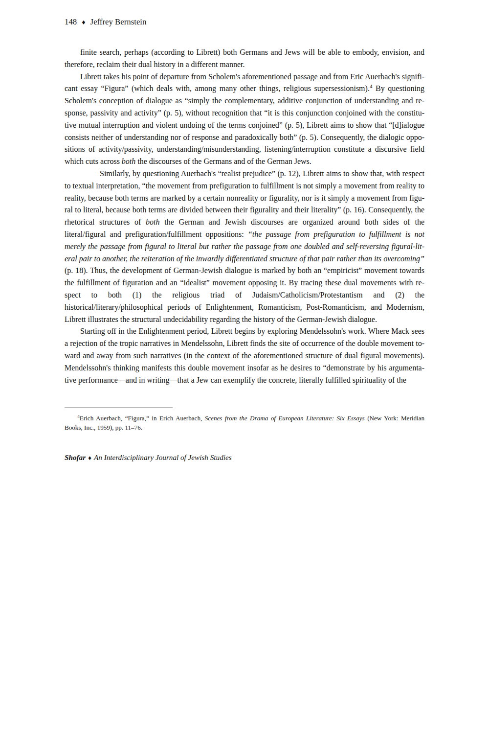148 ♦ Jeffrey Bernstein
finite search, perhaps (according to Librett) both Germans and Jews will be able to embody, envision, and therefore, reclaim their dual history in a different manner.
Librett takes his point of departure from Scholem's aforementioned passage and from Eric Auerbach's significant essay “Figura” (which deals with, among many other things, religious supersessionism).4 By questioning Scholem's conception of dialogue as “simply the complementary, additive conjunction of understanding and response, passivity and activity” (p. 5), without recognition that “it is this conjunction conjoined with the constitutive mutual interruption and violent undoing of the terms conjoined” (p. 5), Librett aims to show that “[d]ialogue consists neither of understanding nor of response and paradoxically both” (p. 5). Consequently, the dialogic oppositions of activity/passivity, understanding/misunderstanding, listening/interruption constitute a discursive field which cuts across both the discourses of the Germans and of the German Jews.
Similarly, by questioning Auerbach's “realist prejudice” (p. 12), Librett aims to show that, with respect to textual interpretation, “the movement from prefiguration to fulfillment is not simply a movement from reality to reality, because both terms are marked by a certain nonreality or figurality, nor is it simply a movement from figural to literal, because both terms are divided between their figurality and their literality” (p. 16). Consequently, the rhetorical structures of both the German and Jewish discourses are organized around both sides of the literal/figural and prefiguration/fulfillment oppositions: “the passage from prefiguration to fulfillment is not merely the passage from figural to literal but rather the passage from one doubled and self-reversing figural-literal pair to another, the reiteration of the inwardly differentiated structure of that pair rather than its overcoming” (p. 18). Thus, the development of German-Jewish dialogue is marked by both an “empiricist” movement towards the fulfillment of figuration and an “idealist” movement opposing it. By tracing these dual movements with respect to both (1) the religious triad of Judaism/Catholicism/Protestantism and (2) the historical/literary/philosophical periods of Enlightenment, Romanticism, Post-Romanticism, and Modernism, Librett illustrates the structural undecidability regarding the history of the German-Jewish dialogue.
Starting off in the Enlightenment period, Librett begins by exploring Mendelssohn's work. Where Mack sees a rejection of the tropic narratives in Mendelssohn, Librett finds the site of occurrence of the double movement toward and away from such narratives (in the context of the aforementioned structure of dual figural movements). Mendelssohn's thinking manifests this double movement insofar as he desires to “demonstrate by his argumentative performance—and in writing—that a Jew can exemplify the concrete, literally fulfilled spirituality of the
4Erich Auerbach, “Figura,” in Erich Auerbach, Scenes from the Drama of European Literature: Six Essays (New York: Meridian Books, Inc., 1959), pp. 11–76.
Shofar♦An Interdisciplinary Journal of Jewish Studies